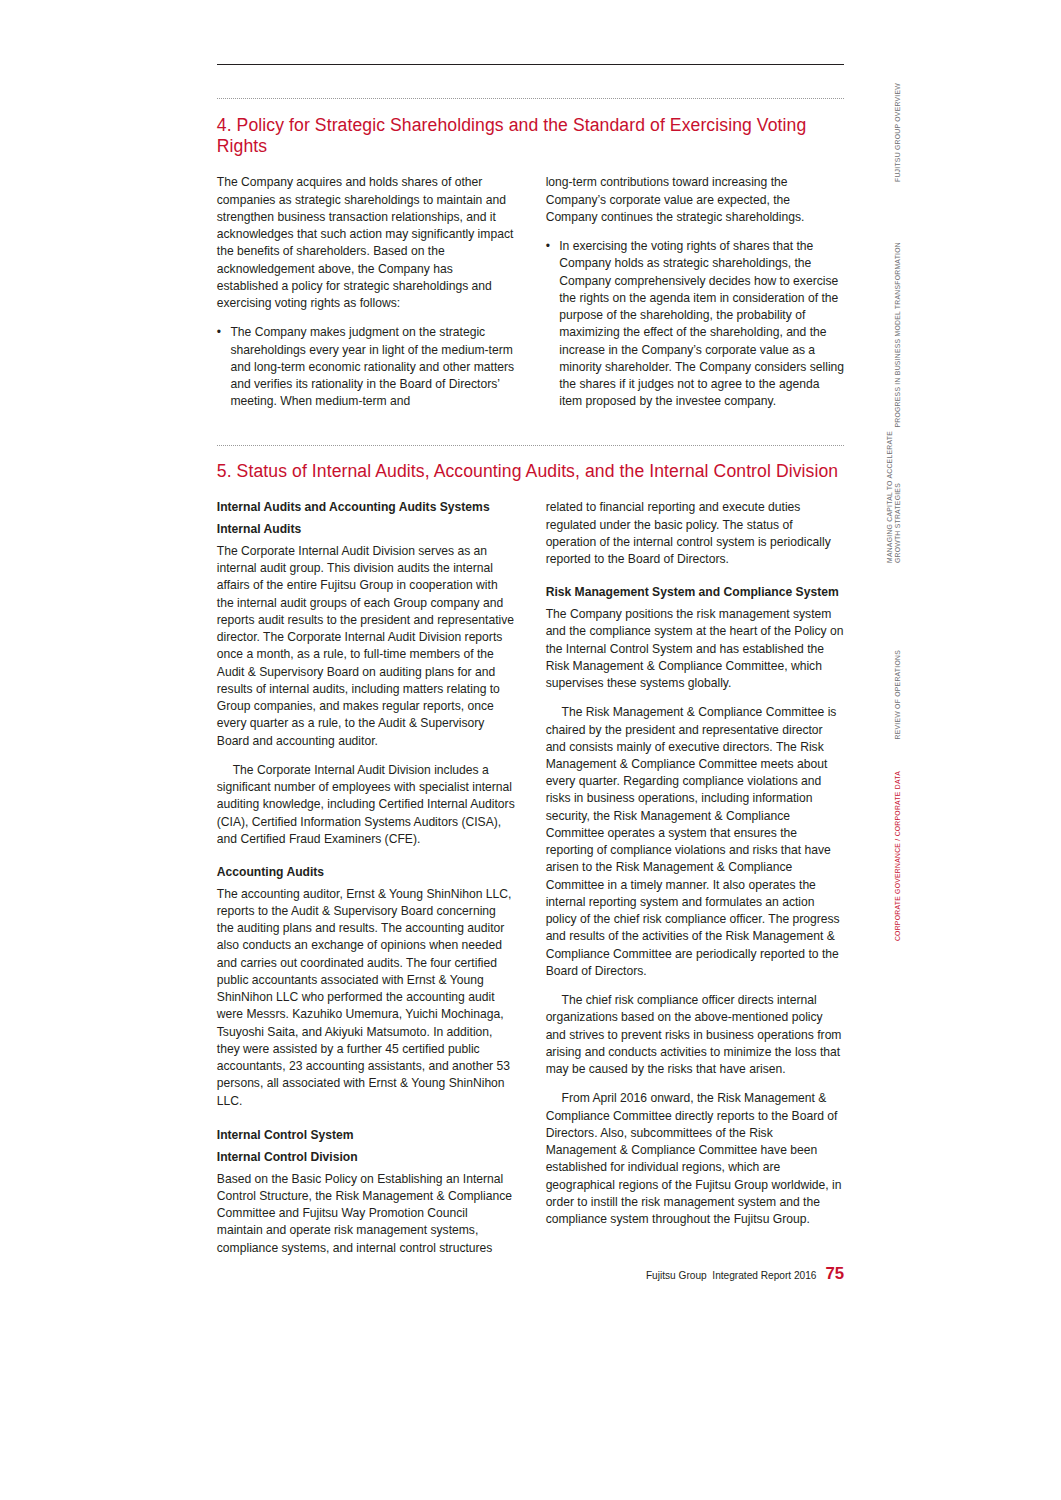Fujitsu Group Overview Progress in Business Model Transformation Managing Capital to Accelerate
Growth Strategies Review of Operations Corporate Governance / Corporate Data
4. Policy for Strategic Shareholdings and the Standard of Exercising Voting Rights
The Company acquires and holds shares of other companies as strategic shareholdings to maintain and strengthen business transaction relationships, and it acknowledges that such action may significantly impact the benefits of shareholders. Based on the acknowledgement above, the Company has established a policy for strategic shareholdings and exercising voting rights as follows:
The Company makes judgment on the strategic shareholdings every year in light of the medium-term and long-term economic rationality and other matters and verifies its rationality in the Board of Directors’ meeting. When medium-term and
long-term contributions toward increasing the Company’s corporate value are expected, the Company continues the strategic shareholdings.
In exercising the voting rights of shares that the Company holds as strategic shareholdings, the Company comprehensively decides how to exercise the rights on the agenda item in consideration of the purpose of the shareholding, the probability of maximizing the effect of the shareholding, and the increase in the Company’s corporate value as a minority shareholder. The Company considers selling the shares if it judges not to agree to the agenda item proposed by the investee company.
5. Status of Internal Audits, Accounting Audits, and the Internal Control Division
Internal Audits and Accounting Audits Systems
Internal Audits
The Corporate Internal Audit Division serves as an internal audit group. This division audits the internal affairs of the entire Fujitsu Group in cooperation with the internal audit groups of each Group company and reports audit results to the president and representative director. The Corporate Internal Audit Division reports once a month, as a rule, to full-time members of the Audit & Supervisory Board on auditing plans for and results of internal audits, including matters relating to Group companies, and makes regular reports, once every quarter as a rule, to the Audit & Supervisory Board and accounting auditor.
The Corporate Internal Audit Division includes a significant number of employees with specialist internal auditing knowledge, including Certified Internal Auditors (CIA), Certified Information Systems Auditors (CISA), and Certified Fraud Examiners (CFE).
Accounting Audits
The accounting auditor, Ernst & Young ShinNihon LLC, reports to the Audit & Supervisory Board concerning the auditing plans and results. The accounting auditor also conducts an exchange of opinions when needed and carries out coordinated audits. The four certified public accountants associated with Ernst & Young ShinNihon LLC who performed the accounting audit were Messrs. Kazuhiko Umemura, Yuichi Mochinaga, Tsuyoshi Saita, and Akiyuki Matsumoto. In addition, they were assisted by a further 45 certified public accountants, 23 accounting assistants, and another 53 persons, all associated with Ernst & Young ShinNihon LLC.
Internal Control System
Internal Control Division
Based on the Basic Policy on Establishing an Internal Control Structure, the Risk Management & Compliance Committee and Fujitsu Way Promotion Council maintain and operate risk management systems, compliance systems, and internal control structures
related to financial reporting and execute duties regulated under the basic policy. The status of operation of the internal control system is periodically reported to the Board of Directors.
Risk Management System and Compliance System
The Company positions the risk management system and the compliance system at the heart of the Policy on the Internal Control System and has established the Risk Management & Compliance Committee, which supervises these systems globally.
The Risk Management & Compliance Committee is chaired by the president and representative director and consists mainly of executive directors. The Risk Management & Compliance Committee meets about every quarter. Regarding compliance violations and risks in business operations, including information security, the Risk Management & Compliance Committee operates a system that ensures the reporting of compliance violations and risks that have arisen to the Risk Management & Compliance Committee in a timely manner. It also operates the internal reporting system and formulates an action policy of the chief risk compliance officer. The progress and results of the activities of the Risk Management & Compliance Committee are periodically reported to the Board of Directors.
The chief risk compliance officer directs internal organizations based on the above-mentioned policy and strives to prevent risks in business operations from arising and conducts activities to minimize the loss that may be caused by the risks that have arisen.
From April 2016 onward, the Risk Management & Compliance Committee directly reports to the Board of Directors. Also, subcommittees of the Risk Management & Compliance Committee have been established for individual regions, which are geographical regions of the Fujitsu Group worldwide, in order to instill the risk management system and the compliance system throughout the Fujitsu Group.
Fujitsu Group Integrated Report 2016 75